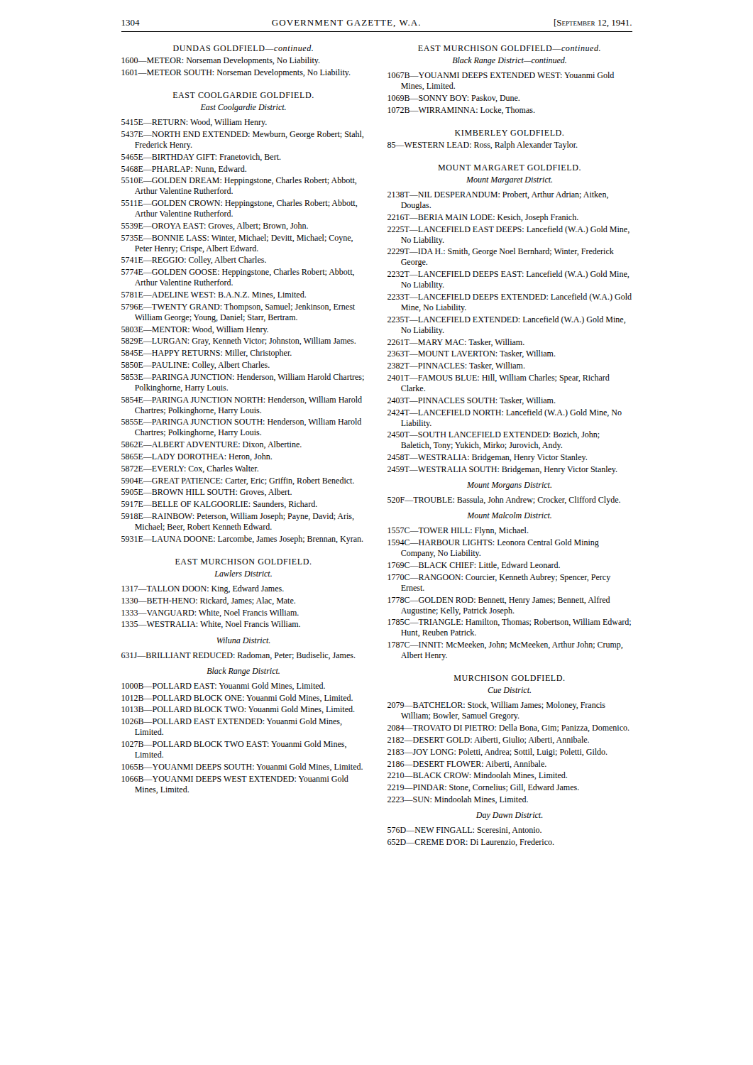1304 GOVERNMENT GAZETTE, W.A. [September 12, 1941.
DUNDAS GOLDFIELD—continued.
1600—METEOR: Norseman Developments, No Liability.
1601—METEOR SOUTH: Norseman Developments, No Liability.
EAST COOLGARDIE GOLDFIELD.
East Coolgardie District.
5415E—RETURN: Wood, William Henry.
5437E—NORTH END EXTENDED: Mewburn, George Robert; Stahl, Frederick Henry.
5465E—BIRTHDAY GIFT: Franetovich, Bert.
5468E—PHARLAP: Nunn, Edward.
5510E—GOLDEN DREAM: Heppingstone, Charles Robert; Abbott, Arthur Valentine Rutherford.
5511E—GOLDEN CROWN: Heppingstone, Charles Robert; Abbott, Arthur Valentine Rutherford.
5539E—OROYA EAST: Groves, Albert; Brown, John.
5735E—BONNIE LASS: Winter, Michael; Devitt, Michael; Coyne, Peter Henry; Crispe, Albert Edward.
5741E—REGGIO: Colley, Albert Charles.
5774E—GOLDEN GOOSE: Heppingstone, Charles Robert; Abbott, Arthur Valentine Rutherford.
5781E—ADELINE WEST: B.A.N.Z. Mines, Limited.
5796E—TWENTY GRAND: Thompson, Samuel; Jenkinson, Ernest William George; Young, Daniel; Starr, Bertram.
5803E—MENTOR: Wood, William Henry.
5829E—LURGAN: Gray, Kenneth Victor; Johnston, William James.
5845E—HAPPY RETURNS: Miller, Christopher.
5850E—PAULINE: Colley, Albert Charles.
5853E—PARINGA JUNCTION: Henderson, William Harold Chartres; Polkinghorne, Harry Louis.
5854E—PARINGA JUNCTION NORTH: Henderson, William Harold Chartres; Polkinghorne, Harry Louis.
5855E—PARINGA JUNCTION SOUTH: Henderson, William Harold Chartres; Polkinghorne, Harry Louis.
5862E—ALBERT ADVENTURE: Dixon, Albertine.
5865E—LADY DOROTHEA: Heron, John.
5872E—EVERLY: Cox, Charles Walter.
5904E—GREAT PATIENCE: Carter, Eric; Griffin, Robert Benedict.
5905E—BROWN HILL SOUTH: Groves, Albert.
5917E—BELLE OF KALGOORLIE: Saunders, Richard.
5918E—RAINBOW: Peterson, William Joseph; Payne, David; Aris, Michael; Beer, Robert Kenneth Edward.
5931E—LAUNA DOONE: Larcombe, James Joseph; Brennan, Kyran.
EAST MURCHISON GOLDFIELD.
Lawlers District.
1317—TALLON DOON: King, Edward James.
1330—BETH-HENO: Rickard, James; Alac, Mate.
1333—VANGUARD: White, Noel Francis William.
1335—WESTRALIA: White, Noel Francis William.
Wiluna District.
631J—BRILLIANT REDUCED: Radoman, Peter; Budiselic, James.
Black Range District.
1000B—POLLARD EAST: Youanmi Gold Mines, Limited.
1012B—POLLARD BLOCK ONE: Youanmi Gold Mines, Limited.
1013B—POLLARD BLOCK TWO: Youanmi Gold Mines, Limited.
1026B—POLLARD EAST EXTENDED: Youanmi Gold Mines, Limited.
1027B—POLLARD BLOCK TWO EAST: Youanmi Gold Mines, Limited.
1065B—YOUANMI DEEPS SOUTH: Youanmi Gold Mines, Limited.
1066B—YOUANMI DEEPS WEST EXTENDED: Youanmi Gold Mines, Limited.
EAST MURCHISON GOLDFIELD—continued.
Black Range District—continued.
1067B—YOUANMI DEEPS EXTENDED WEST: Youanmi Gold Mines, Limited.
1069B—SONNY BOY: Paskov, Dune.
1072B—WIRRAMINNA: Locke, Thomas.
KIMBERLEY GOLDFIELD.
85—WESTERN LEAD: Ross, Ralph Alexander Taylor.
MOUNT MARGARET GOLDFIELD.
Mount Margaret District.
2138T—NIL DESPERANDUM: Probert, Arthur Adrian; Aitken, Douglas.
2216T—BERIA MAIN LODE: Kesich, Joseph Franich.
2225T—LANCEFIELD EAST DEEPS: Lancefield (W.A.) Gold Mine, No Liability.
2229T—IDA H.: Smith, George Noel Bernhard; Winter, Frederick George.
2232T—LANCEFIELD DEEPS EAST: Lancefield (W.A.) Gold Mine, No Liability.
2233T—LANCEFIELD DEEPS EXTENDED: Lancefield (W.A.) Gold Mine, No Liability.
2235T—LANCEFIELD EXTENDED: Lancefield (W.A.) Gold Mine, No Liability.
2261T—MARY MAC: Tasker, William.
2363T—MOUNT LAVERTON: Tasker, William.
2382T—PINNACLES: Tasker, William.
2401T—FAMOUS BLUE: Hill, William Charles; Spear, Richard Clarke.
2403T—PINNACLES SOUTH: Tasker, William.
2424T—LANCEFIELD NORTH: Lancefield (W.A.) Gold Mine, No Liability.
2450T—SOUTH LANCEFIELD EXTENDED: Bozich, John; Baletich, Tony; Yukich, Mirko; Jurovich, Andy.
2458T—WESTRALIA: Bridgeman, Henry Victor Stanley.
2459T—WESTRALIA SOUTH: Bridgeman, Henry Victor Stanley.
Mount Morgans District.
520F—TROUBLE: Bassula, John Andrew; Crocker, Clifford Clyde.
Mount Malcolm District.
1557C—TOWER HILL: Flynn, Michael.
1594C—HARBOUR LIGHTS: Leonora Central Gold Mining Company, No Liability.
1769C—BLACK CHIEF: Little, Edward Leonard.
1770C—RANGOON: Courcier, Kenneth Aubrey; Spencer, Percy Ernest.
1778C—GOLDEN ROD: Bennett, Henry James; Bennett, Alfred Augustine; Kelly, Patrick Joseph.
1785C—TRIANGLE: Hamilton, Thomas; Robertson, William Edward; Hunt, Reuben Patrick.
1787C—INNIT: McMeeken, John; McMeeken, Arthur John; Crump, Albert Henry.
MURCHISON GOLDFIELD.
Cue District.
2079—BATCHELOR: Stock, William James; Moloney, Francis William; Bowler, Samuel Gregory.
2084—TROVATO DI PIETRO: Della Bona, Gim; Panizza, Domenico.
2182—DESERT GOLD: Aiberti, Giulio; Aiberti, Annibale.
2183—JOY LONG: Poletti, Andrea; Sottil, Luigi; Poletti, Gildo.
2186—DESERT FLOWER: Aiberti, Annibale.
2210—BLACK CROW: Mindoolah Mines, Limited.
2219—PINDAR: Stone, Cornelius; Gill, Edward James.
2223—SUN: Mindoolah Mines, Limited.
Day Dawn District.
576D—NEW FINGALL: Sceresini, Antonio.
652D—CREME D'OR: Di Laurenzio, Frederico.